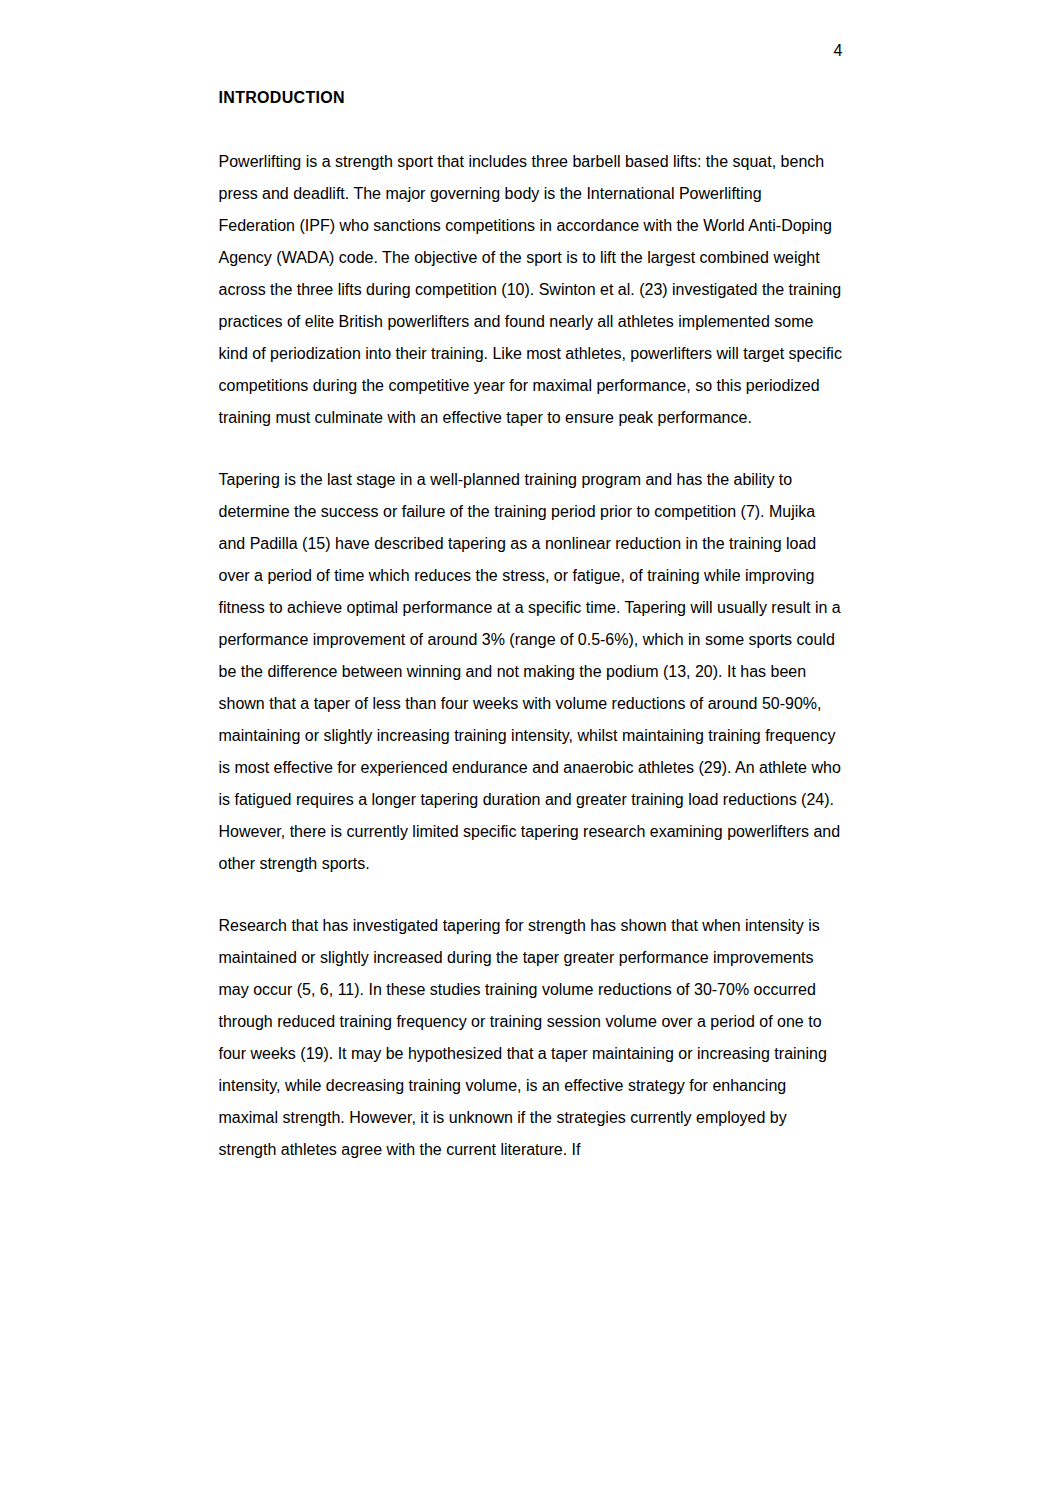4
INTRODUCTION
Powerlifting is a strength sport that includes three barbell based lifts: the squat, bench press and deadlift. The major governing body is the International Powerlifting Federation (IPF) who sanctions competitions in accordance with the World Anti-Doping Agency (WADA) code. The objective of the sport is to lift the largest combined weight across the three lifts during competition (10). Swinton et al. (23) investigated the training practices of elite British powerlifters and found nearly all athletes implemented some kind of periodization into their training. Like most athletes, powerlifters will target specific competitions during the competitive year for maximal performance, so this periodized training must culminate with an effective taper to ensure peak performance.
Tapering is the last stage in a well-planned training program and has the ability to determine the success or failure of the training period prior to competition (7). Mujika and Padilla (15) have described tapering as a nonlinear reduction in the training load over a period of time which reduces the stress, or fatigue, of training while improving fitness to achieve optimal performance at a specific time. Tapering will usually result in a performance improvement of around 3% (range of 0.5-6%), which in some sports could be the difference between winning and not making the podium (13, 20). It has been shown that a taper of less than four weeks with volume reductions of around 50-90%, maintaining or slightly increasing training intensity, whilst maintaining training frequency is most effective for experienced endurance and anaerobic athletes (29). An athlete who is fatigued requires a longer tapering duration and greater training load reductions (24). However, there is currently limited specific tapering research examining powerlifters and other strength sports.
Research that has investigated tapering for strength has shown that when intensity is maintained or slightly increased during the taper greater performance improvements may occur (5, 6, 11). In these studies training volume reductions of 30-70% occurred through reduced training frequency or training session volume over a period of one to four weeks (19). It may be hypothesized that a taper maintaining or increasing training intensity, while decreasing training volume, is an effective strategy for enhancing maximal strength. However, it is unknown if the strategies currently employed by strength athletes agree with the current literature. If